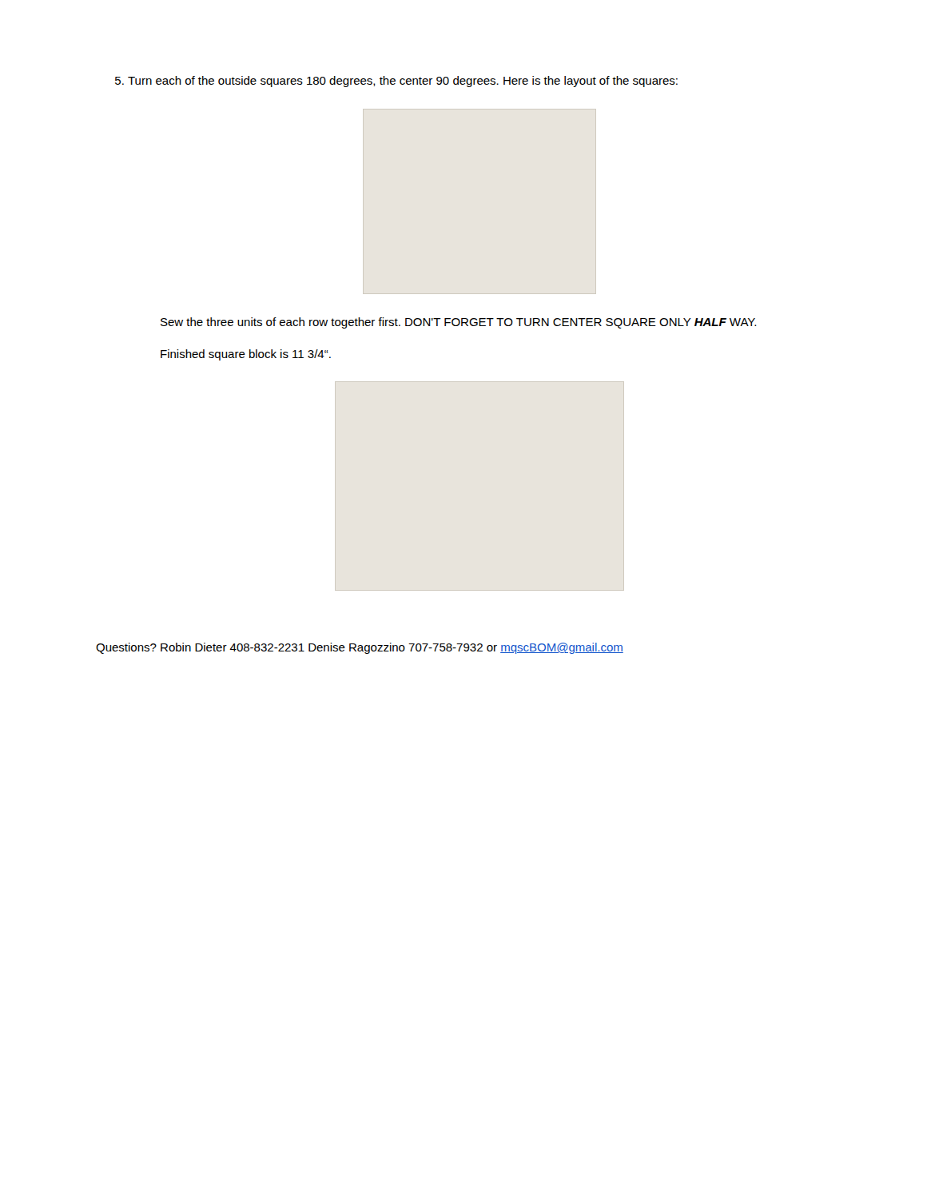Turn each of the outside squares 180 degrees, the center 90 degrees. Here is the layout of the squares:
Sew the three units of each row together first. DON'T FORGET TO TURN CENTER SQUARE ONLY HALF WAY.
Finished square block is 11 3/4“.
Questions? Robin Dieter 408-832-2231 Denise Ragozzino 707-758-7932 or mqscBOM@gmail.com